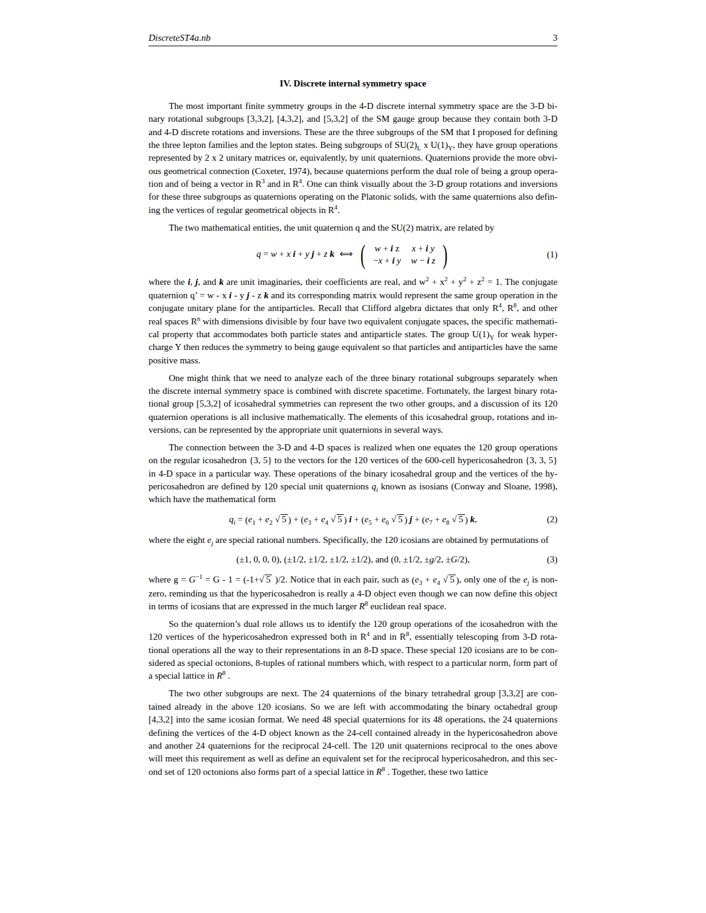DiscreteST4a.nb 3
IV. Discrete internal symmetry space
The most important finite symmetry groups in the 4-D discrete internal symmetry space are the 3-D binary rotational subgroups [3,3,2], [4,3,2], and [5,3,2] of the SM gauge group because they contain both 3-D and 4-D discrete rotations and inversions. These are the three subgroups of the SM that I proposed for defining the three lepton families and the lepton states. Being subgroups of SU(2)L x U(1)Y, they have group operations represented by 2 x 2 unitary matrices or, equivalently, by unit quaternions. Quaternions provide the more obvious geometrical connection (Coxeter, 1974), because quaternions perform the dual role of being a group operation and of being a vector in R3 and in R4. One can think visually about the 3-D group rotations and inversions for these three subgroups as quaternions operating on the Platonic solids, with the same quaternions also defining the vertices of regular geometrical objects in R4.
The two mathematical entities, the unit quaternion q and the SU(2) matrix, are related by
q = w + x i + y j + z k ⟺ (
| w + i z | x + i y |
| − x + i y | w − i z |
)
(1)
where the i, j, and k are unit imaginaries, their coefficients are real, and w2 + x2 + y2 + z2 = 1. The conjugate quaternion q’ = w - x i - y j - z k and its corresponding matrix would represent the same group operation in the conjugate unitary plane for the antiparticles. Recall that Clifford algebra dictates that only R4, R8, and other real spaces Rn with dimensions divisible by four have two equivalent conjugate spaces, the specific mathematical property that accommodates both particle states and antiparticle states. The group U(1)Y for weak hypercharge Y then reduces the symmetry to being gauge equivalent so that particles and antiparticles have the same positive mass.
One might think that we need to analyze each of the three binary rotational subgroups separately when the discrete internal symmetry space is combined with discrete spacetime. Fortunately, the largest binary rotational group [5,3,2] of icosahedral symmetries can represent the two other groups, and a discussion of its 120 quaternion operations is all inclusive mathematically. The elements of this icosahedral group, rotations and inversions, can be represented by the appropriate unit quaternions in several ways.
The connection between the 3-D and 4-D spaces is realized when one equates the 120 group operations on the regular icosahedron {3, 5} to the vectors for the 120 vertices of the 600-cell hypericosahedron {3, 3, 5} in 4-D space in a particular way. These operations of the binary icosahedral group and the vertices of the hypericosahedron are defined by 120 special unit quaternions qi known as isosians (Conway and Sloane, 1998), which have the mathematical form
qi = (e1 + e2 √5) + (e3 + e4 √5) i + (e5 + e6 √5) j + (e7 + e8 √5) k,
(2)
where the eight ej are special rational numbers. Specifically, the 120 icosians are obtained by permutations of
(±1, 0, 0, 0), (±1/2, ±1/2, ±1/2, ±1/2), and (0, ±1/2, ±g/2, ±G/2),
(3)
where g = G−1 = G - 1 = (-1+√5 )/2. Notice that in each pair, such as (e3 + e4 √5), only one of the ej is nonzero, reminding us that the hypericosahedron is really a 4-D object even though we can now define this object in terms of icosians that are expressed in the much larger R8 euclidean real space.
So the quaternion’s dual role allows us to identify the 120 group operations of the icosahedron with the 120 vertices of the hypericosahedron expressed both in R4 and in R8, essentially telescoping from 3-D rotational operations all the way to their representations in an 8-D space. These special 120 icosians are to be considered as special octonions, 8-tuples of rational numbers which, with respect to a particular norm, form part of a special lattice in R8 .
The two other subgroups are next. The 24 quaternions of the binary tetrahedral group [3,3,2] are contained already in the above 120 icosians. So we are left with accommodating the binary octahedral group [4,3,2] into the same icosian format. We need 48 special quaternions for its 48 operations, the 24 quaternions defining the vertices of the 4-D object known as the 24-cell contained already in the hypericosahedron above and another 24 quaternions for the reciprocal 24-cell. The 120 unit quaternions reciprocal to the ones above will meet this requirement as well as define an equivalent set for the reciprocal hypericosahedron, and this second set of 120 octonions also forms part of a special lattice in R8 . Together, these two lattice